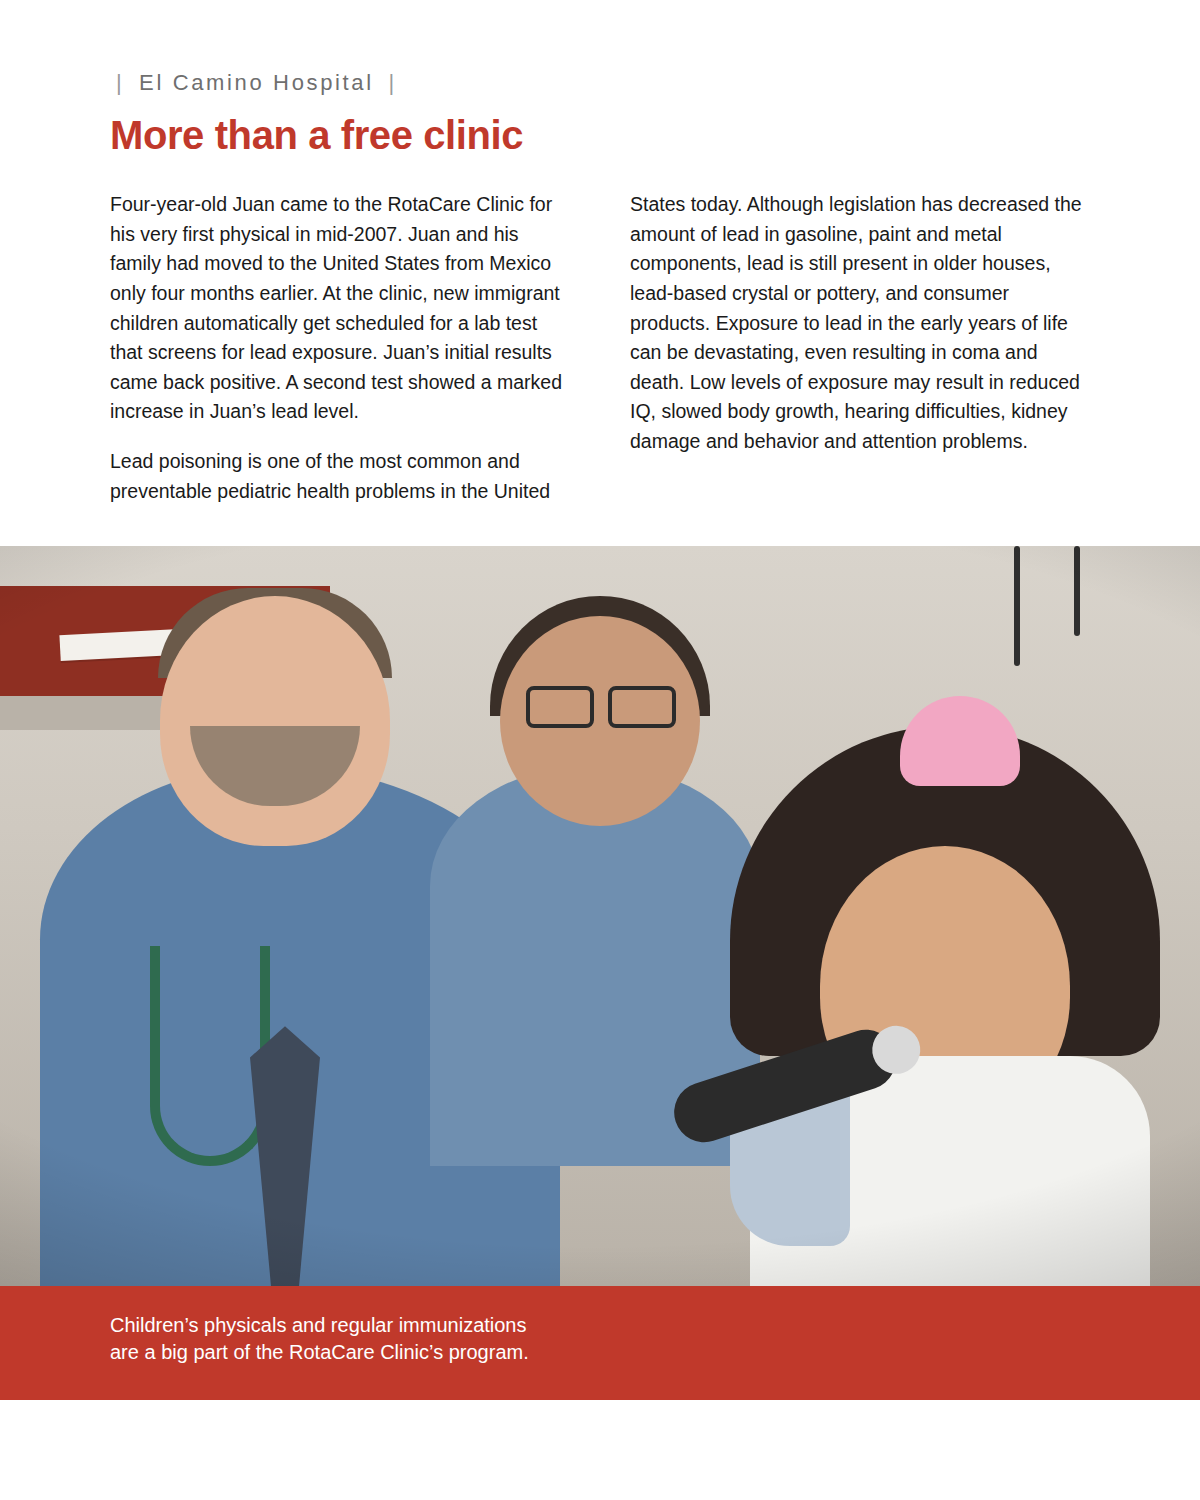| El Camino Hospital |
More than a free clinic
Four-year-old Juan came to the RotaCare Clinic for his very first physical in mid-2007. Juan and his family had moved to the United States from Mexico only four months earlier. At the clinic, new immigrant children automatically get scheduled for a lab test that screens for lead exposure. Juan’s initial results came back positive. A second test showed a marked increase in Juan’s lead level.
Lead poisoning is one of the most common and preventable pediatric health problems in the United States today. Although legislation has decreased the amount of lead in gasoline, paint and metal components, lead is still present in older houses, lead-based crystal or pottery, and consumer products. Exposure to lead in the early years of life can be devastating, even resulting in coma and death. Low levels of exposure may result in reduced IQ, slowed body growth, hearing difficulties, kidney damage and behavior and attention problems.
Children’s physicals and regular immunizations
are a big part of the RotaCare Clinic’s program.